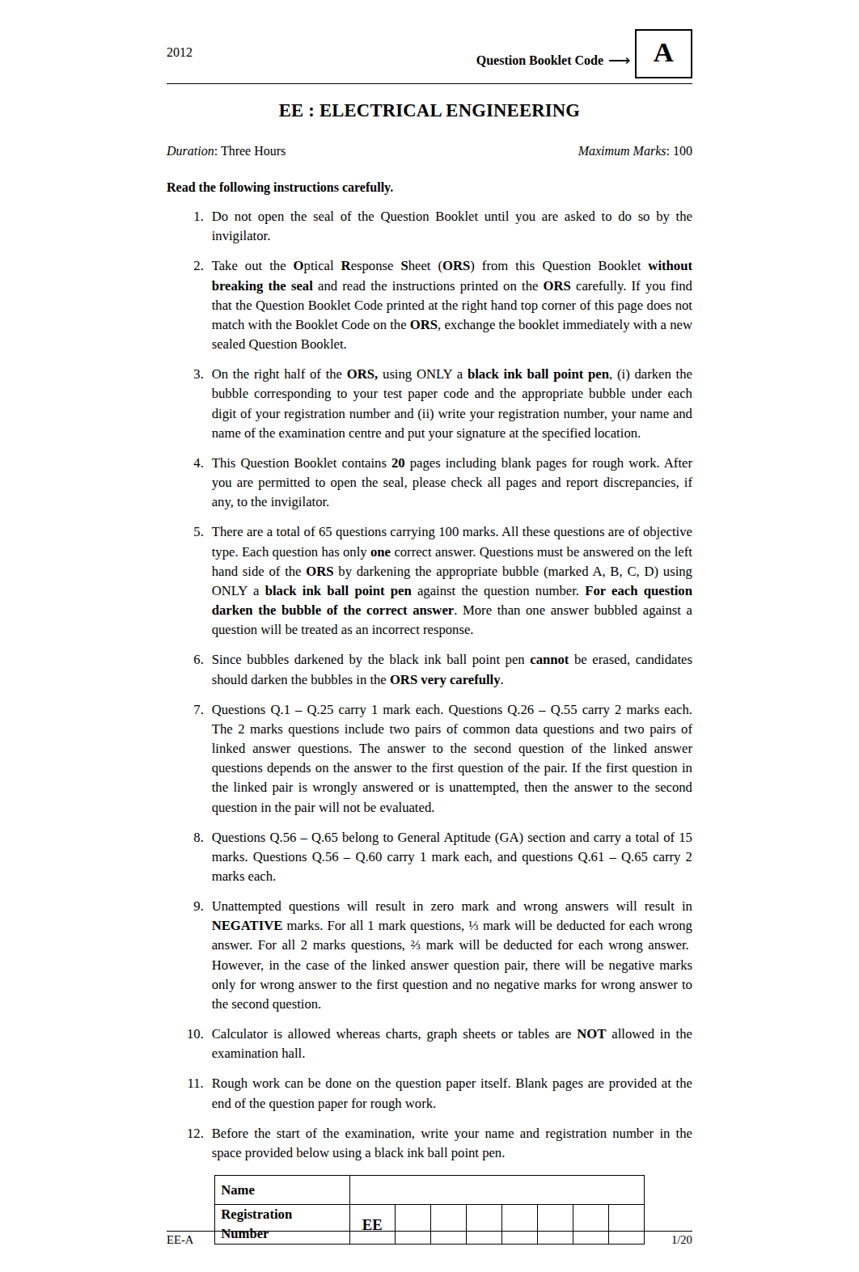2012
Question Booklet Code ⟶ A
EE : ELECTRICAL ENGINEERING
Duration: Three Hours
Maximum Marks: 100
Read the following instructions carefully.
Do not open the seal of the Question Booklet until you are asked to do so by the invigilator.
Take out the Optical Response Sheet (ORS) from this Question Booklet without breaking the seal and read the instructions printed on the ORS carefully. If you find that the Question Booklet Code printed at the right hand top corner of this page does not match with the Booklet Code on the ORS, exchange the booklet immediately with a new sealed Question Booklet.
On the right half of the ORS, using ONLY a black ink ball point pen, (i) darken the bubble corresponding to your test paper code and the appropriate bubble under each digit of your registration number and (ii) write your registration number, your name and name of the examination centre and put your signature at the specified location.
This Question Booklet contains 20 pages including blank pages for rough work. After you are permitted to open the seal, please check all pages and report discrepancies, if any, to the invigilator.
There are a total of 65 questions carrying 100 marks. All these questions are of objective type. Each question has only one correct answer. Questions must be answered on the left hand side of the ORS by darkening the appropriate bubble (marked A, B, C, D) using ONLY a black ink ball point pen against the question number. For each question darken the bubble of the correct answer. More than one answer bubbled against a question will be treated as an incorrect response.
Since bubbles darkened by the black ink ball point pen cannot be erased, candidates should darken the bubbles in the ORS very carefully.
Questions Q.1 – Q.25 carry 1 mark each. Questions Q.26 – Q.55 carry 2 marks each. The 2 marks questions include two pairs of common data questions and two pairs of linked answer questions. The answer to the second question of the linked answer questions depends on the answer to the first question of the pair. If the first question in the linked pair is wrongly answered or is unattempted, then the answer to the second question in the pair will not be evaluated.
Questions Q.56 – Q.65 belong to General Aptitude (GA) section and carry a total of 15 marks. Questions Q.56 – Q.60 carry 1 mark each, and questions Q.61 – Q.65 carry 2 marks each.
Unattempted questions will result in zero mark and wrong answers will result in NEGATIVE marks. For all 1 mark questions, ⅓ mark will be deducted for each wrong answer. For all 2 marks questions, ⅔ mark will be deducted for each wrong answer. However, in the case of the linked answer question pair, there will be negative marks only for wrong answer to the first question and no negative marks for wrong answer to the second question.
Calculator is allowed whereas charts, graph sheets or tables are NOT allowed in the examination hall.
Rough work can be done on the question paper itself. Blank pages are provided at the end of the question paper for rough work.
Before the start of the examination, write your name and registration number in the space provided below using a black ink ball point pen.
| Name | |
| Registration Number | EE | | | | | | | |
EE-A
1/20